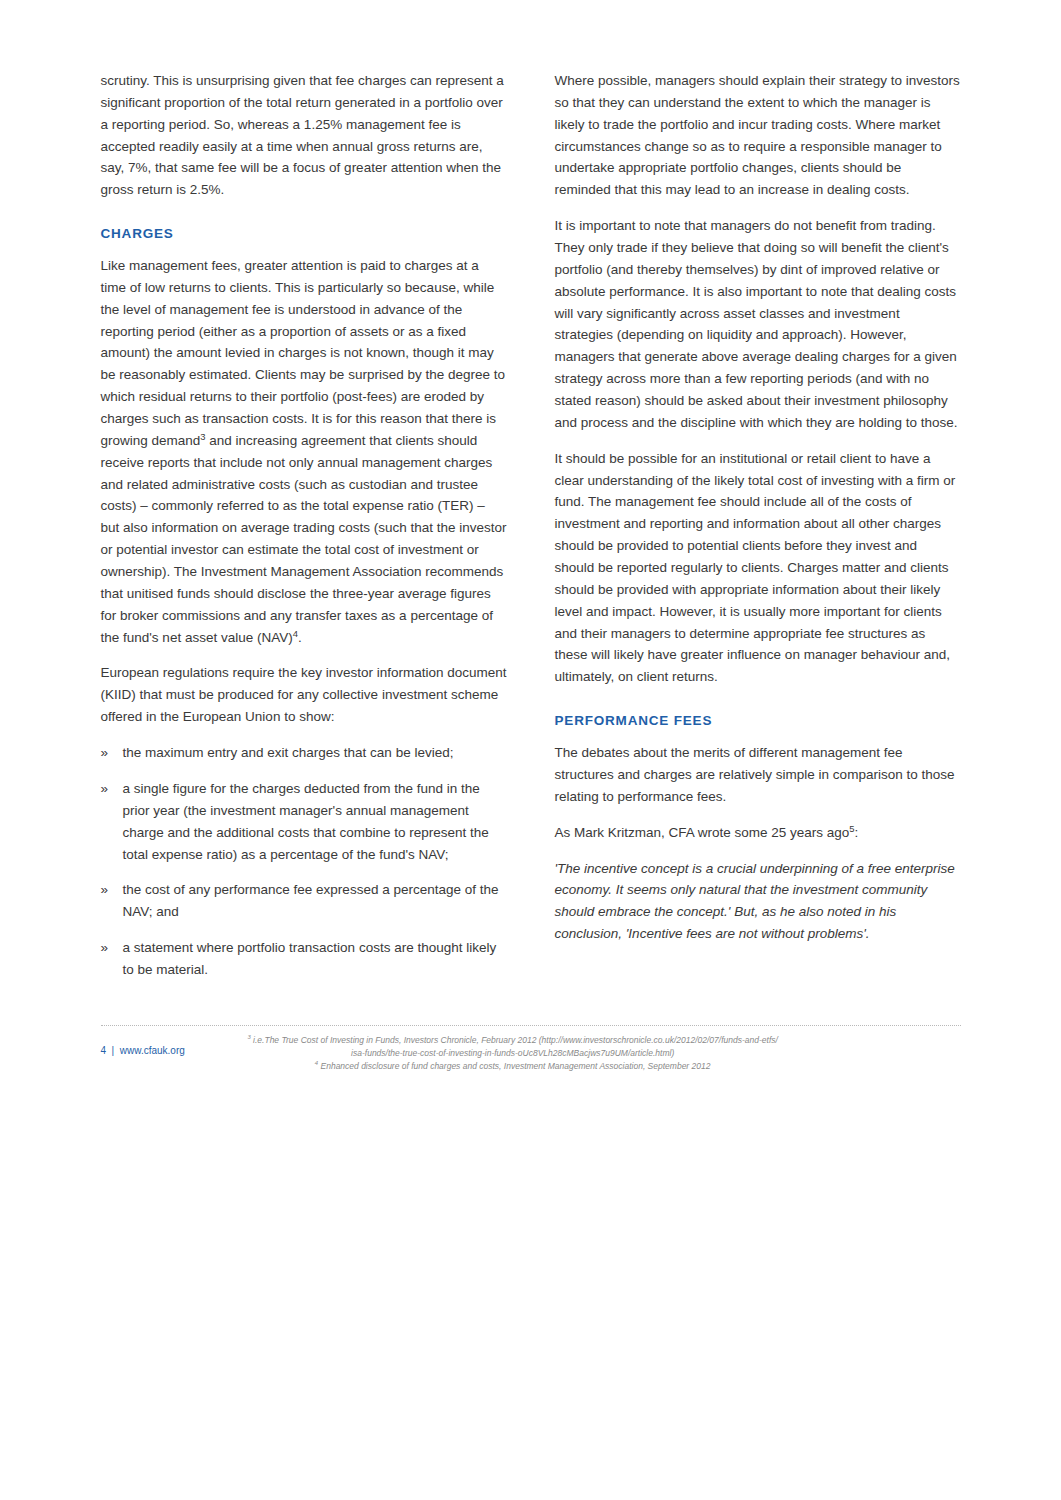scrutiny. This is unsurprising given that fee charges can represent a significant proportion of the total return generated in a portfolio over a reporting period. So, whereas a 1.25% management fee is accepted readily easily at a time when annual gross returns are, say, 7%, that same fee will be a focus of greater attention when the gross return is 2.5%.
Charges
Like management fees, greater attention is paid to charges at a time of low returns to clients. This is particularly so because, while the level of management fee is understood in advance of the reporting period (either as a proportion of assets or as a fixed amount) the amount levied in charges is not known, though it may be reasonably estimated. Clients may be surprised by the degree to which residual returns to their portfolio (post-fees) are eroded by charges such as transaction costs. It is for this reason that there is growing demand3 and increasing agreement that clients should receive reports that include not only annual management charges and related administrative costs (such as custodian and trustee costs) – commonly referred to as the total expense ratio (TER) – but also information on average trading costs (such that the investor or potential investor can estimate the total cost of investment or ownership). The Investment Management Association recommends that unitised funds should disclose the three-year average figures for broker commissions and any transfer taxes as a percentage of the fund's net asset value (NAV)4.
European regulations require the key investor information document (KIID) that must be produced for any collective investment scheme offered in the European Union to show:
the maximum entry and exit charges that can be levied;
a single figure for the charges deducted from the fund in the prior year (the investment manager's annual management charge and the additional costs that combine to represent the total expense ratio) as a percentage of the fund's NAV;
the cost of any performance fee expressed a percentage of the NAV; and
a statement where portfolio transaction costs are thought likely to be material.
Where possible, managers should explain their strategy to investors so that they can understand the extent to which the manager is likely to trade the portfolio and incur trading costs. Where market circumstances change so as to require a responsible manager to undertake appropriate portfolio changes, clients should be reminded that this may lead to an increase in dealing costs.
It is important to note that managers do not benefit from trading. They only trade if they believe that doing so will benefit the client's portfolio (and thereby themselves) by dint of improved relative or absolute performance. It is also important to note that dealing costs will vary significantly across asset classes and investment strategies (depending on liquidity and approach). However, managers that generate above average dealing charges for a given strategy across more than a few reporting periods (and with no stated reason) should be asked about their investment philosophy and process and the discipline with which they are holding to those.
It should be possible for an institutional or retail client to have a clear understanding of the likely total cost of investing with a firm or fund. The management fee should include all of the costs of investment and reporting and information about all other charges should be provided to potential clients before they invest and should be reported regularly to clients. Charges matter and clients should be provided with appropriate information about their likely level and impact. However, it is usually more important for clients and their managers to determine appropriate fee structures as these will likely have greater influence on manager behaviour and, ultimately, on client returns.
Performance fees
The debates about the merits of different management fee structures and charges are relatively simple in comparison to those relating to performance fees.
As Mark Kritzman, CFA wrote some 25 years ago5:
'The incentive concept is a crucial underpinning of a free enterprise economy. It seems only natural that the investment community should embrace the concept.' But, as he also noted in his conclusion, 'Incentive fees are not without problems'.
4 | www.cfauk.org
3 i.e.The True Cost of Investing in Funds, Investors Chronicle, February 2012 (http://www.investorschronicle.co.uk/2012/02/07/funds-and-etfs/
isa-funds/the-true-cost-of-investing-in-funds-oUc8VLh28cMBacjws7u9UM/article.html)
4 Enhanced disclosure of fund charges and costs, Investment Management Association, September 2012